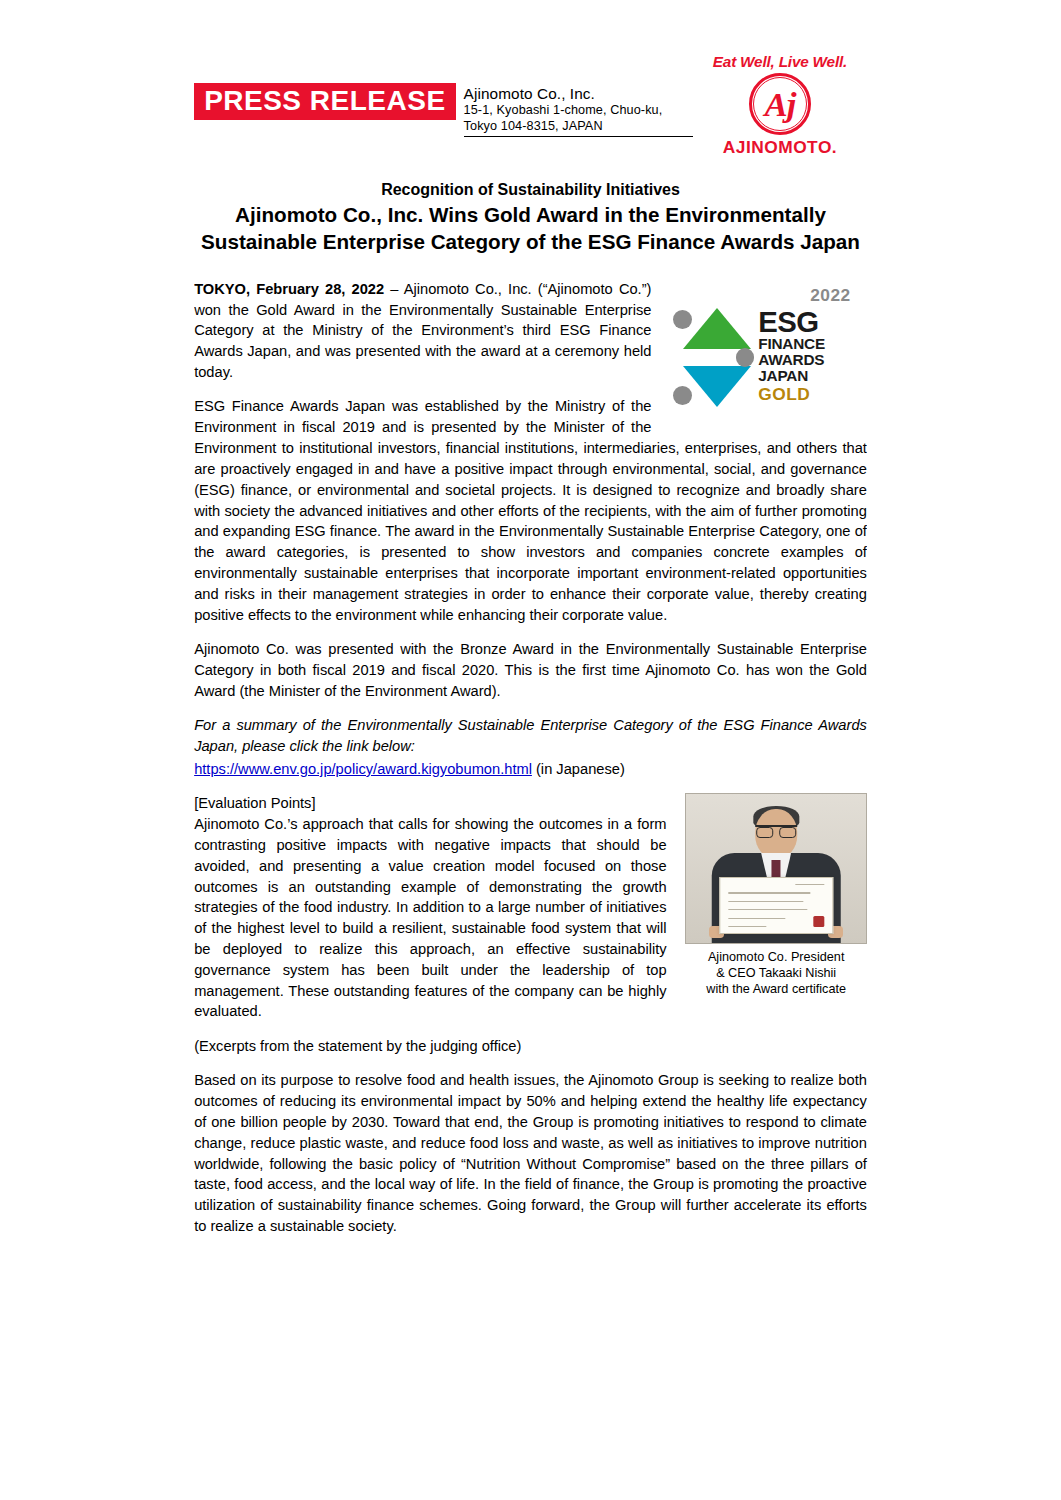PRESS RELEASE
Ajinomoto Co., Inc.
15-1, Kyobashi 1-chome, Chuo-ku, Tokyo 104-8315, JAPAN
Eat Well, Live Well.
Aj
AJINOMOTO.
Recognition of Sustainability Initiatives
Ajinomoto Co., Inc. Wins Gold Award in the Environmentally
Sustainable Enterprise Category of the ESG Finance Awards Japan
2022
ESG
FINANCE
AWARDS
JAPAN
GOLD
TOKYO, February 28, 2022 – Ajinomoto Co., Inc. (“Ajinomoto Co.”) won the Gold Award in the Environmentally Sustainable Enterprise Category at the Ministry of the Environment’s third ESG Finance Awards Japan, and was presented with the award at a ceremony held today.
ESG Finance Awards Japan was established by the Ministry of the Environment in fiscal 2019 and is presented by the Minister of the Environment to institutional investors, financial institutions, intermediaries, enterprises, and others that are proactively engaged in and have a positive impact through environmental, social, and governance (ESG) finance, or environmental and societal projects. It is designed to recognize and broadly share with society the advanced initiatives and other efforts of the recipients, with the aim of further promoting and expanding ESG finance. The award in the Environmentally Sustainable Enterprise Category, one of the award categories, is presented to show investors and companies concrete examples of environmentally sustainable enterprises that incorporate important environment-related opportunities and risks in their management strategies in order to enhance their corporate value, thereby creating positive effects to the environment while enhancing their corporate value.
Ajinomoto Co. was presented with the Bronze Award in the Environmentally Sustainable Enterprise Category in both fiscal 2019 and fiscal 2020. This is the first time Ajinomoto Co. has won the Gold Award (the Minister of the Environment Award).
For a summary of the Environmentally Sustainable Enterprise Category of the ESG Finance Awards Japan, please click the link below:
https://www.env.go.jp/policy/award.kigyobumon.html (in Japanese)
Ajinomoto Co. President
& CEO Takaaki Nishii
with the Award certificate
[Evaluation Points]
Ajinomoto Co.’s approach that calls for showing the outcomes in a form contrasting positive impacts with negative impacts that should be avoided, and presenting a value creation model focused on those outcomes is an outstanding example of demonstrating the growth strategies of the food industry. In addition to a large number of initiatives of the highest level to build a resilient, sustainable food system that will be deployed to realize this approach, an effective sustainability governance system has been built under the leadership of top management. These outstanding features of the company can be highly evaluated.
(Excerpts from the statement by the judging office)
Based on its purpose to resolve food and health issues, the Ajinomoto Group is seeking to realize both outcomes of reducing its environmental impact by 50% and helping extend the healthy life expectancy of one billion people by 2030. Toward that end, the Group is promoting initiatives to respond to climate change, reduce plastic waste, and reduce food loss and waste, as well as initiatives to improve nutrition worldwide, following the basic policy of “Nutrition Without Compromise” based on the three pillars of taste, food access, and the local way of life. In the field of finance, the Group is promoting the proactive utilization of sustainability finance schemes. Going forward, the Group will further accelerate its efforts to realize a sustainable society.